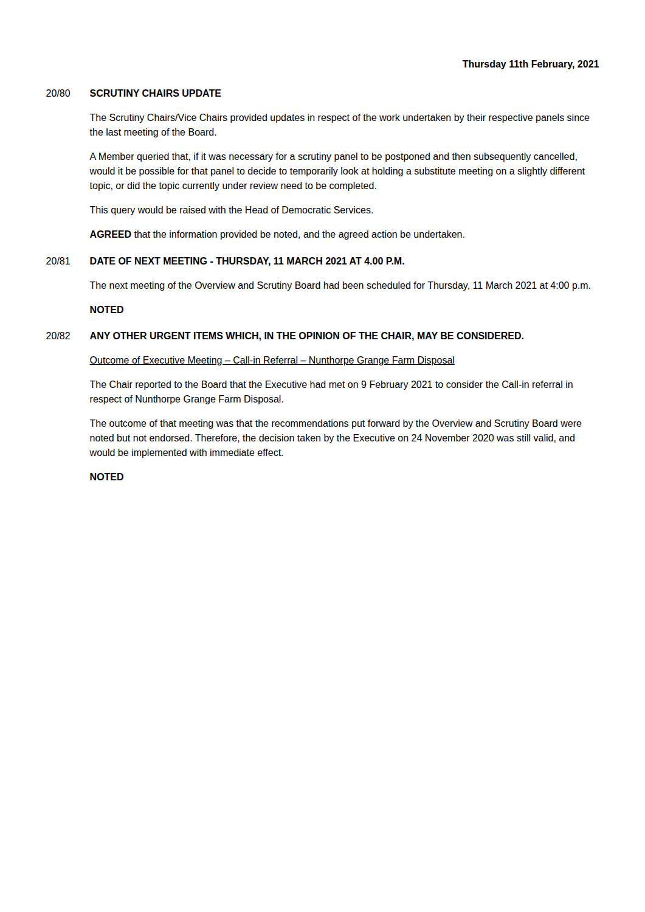Thursday 11th February, 2021
20/80
SCRUTINY CHAIRS UPDATE
The Scrutiny Chairs/Vice Chairs provided updates in respect of the work undertaken by their respective panels since the last meeting of the Board.
A Member queried that, if it was necessary for a scrutiny panel to be postponed and then subsequently cancelled, would it be possible for that panel to decide to temporarily look at holding a substitute meeting on a slightly different topic, or did the topic currently under review need to be completed.
This query would be raised with the Head of Democratic Services.
AGREED that the information provided be noted, and the agreed action be undertaken.
20/81
DATE OF NEXT MEETING - THURSDAY, 11 MARCH 2021 AT 4.00 P.M.
The next meeting of the Overview and Scrutiny Board had been scheduled for Thursday, 11 March 2021 at 4:00 p.m.
NOTED
20/82
ANY OTHER URGENT ITEMS WHICH, IN THE OPINION OF THE CHAIR, MAY BE CONSIDERED.
Outcome of Executive Meeting – Call-in Referral – Nunthorpe Grange Farm Disposal
The Chair reported to the Board that the Executive had met on 9 February 2021 to consider the Call-in referral in respect of Nunthorpe Grange Farm Disposal.
The outcome of that meeting was that the recommendations put forward by the Overview and Scrutiny Board were noted but not endorsed. Therefore, the decision taken by the Executive on 24 November 2020 was still valid, and would be implemented with immediate effect.
NOTED